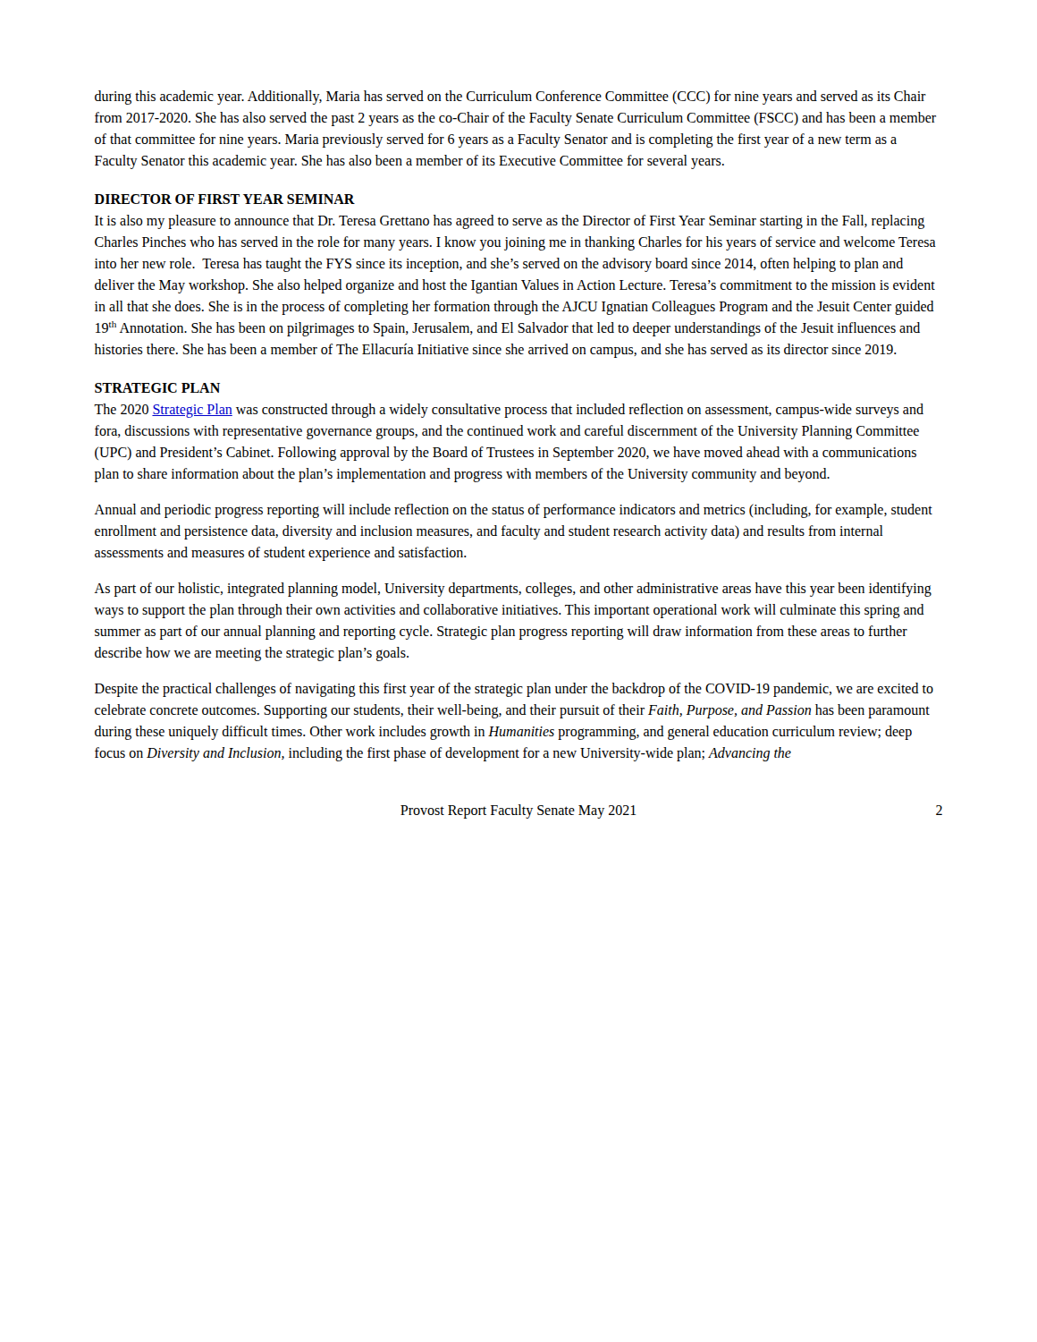during this academic year. Additionally, Maria has served on the Curriculum Conference Committee (CCC) for nine years and served as its Chair from 2017-2020. She has also served the past 2 years as the co-Chair of the Faculty Senate Curriculum Committee (FSCC) and has been a member of that committee for nine years. Maria previously served for 6 years as a Faculty Senator and is completing the first year of a new term as a Faculty Senator this academic year. She has also been a member of its Executive Committee for several years.
Director of First Year Seminar
It is also my pleasure to announce that Dr. Teresa Grettano has agreed to serve as the Director of First Year Seminar starting in the Fall, replacing Charles Pinches who has served in the role for many years. I know you joining me in thanking Charles for his years of service and welcome Teresa into her new role. Teresa has taught the FYS since its inception, and she’s served on the advisory board since 2014, often helping to plan and deliver the May workshop. She also helped organize and host the Igantian Values in Action Lecture. Teresa’s commitment to the mission is evident in all that she does. She is in the process of completing her formation through the AJCU Ignatian Colleagues Program and the Jesuit Center guided 19th Annotation. She has been on pilgrimages to Spain, Jerusalem, and El Salvador that led to deeper understandings of the Jesuit influences and histories there. She has been a member of The Ellacuría Initiative since she arrived on campus, and she has served as its director since 2019.
Strategic Plan
The 2020 Strategic Plan was constructed through a widely consultative process that included reflection on assessment, campus-wide surveys and fora, discussions with representative governance groups, and the continued work and careful discernment of the University Planning Committee (UPC) and President’s Cabinet. Following approval by the Board of Trustees in September 2020, we have moved ahead with a communications plan to share information about the plan’s implementation and progress with members of the University community and beyond.
Annual and periodic progress reporting will include reflection on the status of performance indicators and metrics (including, for example, student enrollment and persistence data, diversity and inclusion measures, and faculty and student research activity data) and results from internal assessments and measures of student experience and satisfaction.
As part of our holistic, integrated planning model, University departments, colleges, and other administrative areas have this year been identifying ways to support the plan through their own activities and collaborative initiatives. This important operational work will culminate this spring and summer as part of our annual planning and reporting cycle. Strategic plan progress reporting will draw information from these areas to further describe how we are meeting the strategic plan’s goals.
Despite the practical challenges of navigating this first year of the strategic plan under the backdrop of the COVID-19 pandemic, we are excited to celebrate concrete outcomes. Supporting our students, their well-being, and their pursuit of their Faith, Purpose, and Passion has been paramount during these uniquely difficult times. Other work includes growth in Humanities programming, and general education curriculum review; deep focus on Diversity and Inclusion, including the first phase of development for a new University-wide plan; Advancing the
Provost Report Faculty Senate May 2021 2